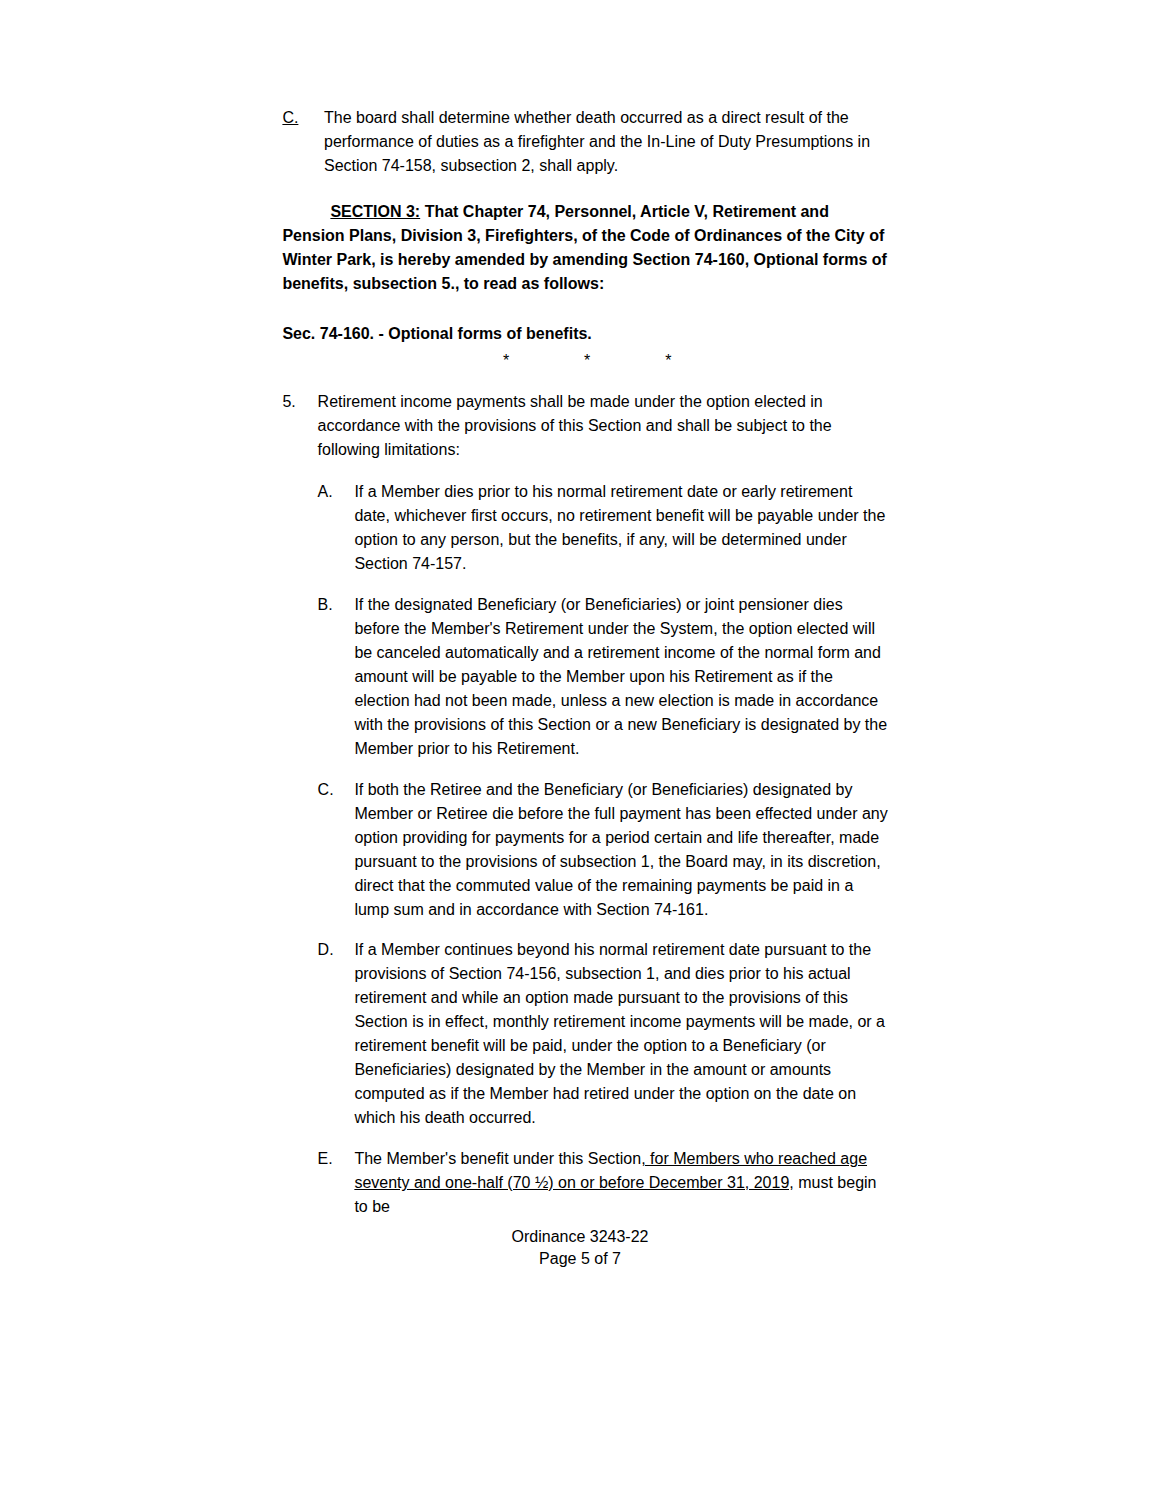C.
The board shall determine whether death occurred as a direct result of the performance of duties as a firefighter and the In-Line of Duty Presumptions in Section 74-158, subsection 2, shall apply.
SECTION 3: That Chapter 74, Personnel, Article V, Retirement and Pension Plans, Division 3, Firefighters, of the Code of Ordinances of the City of Winter Park, is hereby amended by amending Section 74-160, Optional forms of benefits, subsection 5., to read as follows:
Sec. 74-160. - Optional forms of benefits.
* * *
5.
Retirement income payments shall be made under the option elected in accordance with the provisions of this Section and shall be subject to the following limitations:
A.
If a Member dies prior to his normal retirement date or early retirement date, whichever first occurs, no retirement benefit will be payable under the option to any person, but the benefits, if any, will be determined under Section 74-157.
B.
If the designated Beneficiary (or Beneficiaries) or joint pensioner dies before the Member's Retirement under the System, the option elected will be canceled automatically and a retirement income of the normal form and amount will be payable to the Member upon his Retirement as if the election had not been made, unless a new election is made in accordance with the provisions of this Section or a new Beneficiary is designated by the Member prior to his Retirement.
C.
If both the Retiree and the Beneficiary (or Beneficiaries) designated by Member or Retiree die before the full payment has been effected under any option providing for payments for a period certain and life thereafter, made pursuant to the provisions of subsection 1, the Board may, in its discretion, direct that the commuted value of the remaining payments be paid in a lump sum and in accordance with Section 74-161.
D.
If a Member continues beyond his normal retirement date pursuant to the provisions of Section 74-156, subsection 1, and dies prior to his actual retirement and while an option made pursuant to the provisions of this Section is in effect, monthly retirement income payments will be made, or a retirement benefit will be paid, under the option to a Beneficiary (or Beneficiaries) designated by the Member in the amount or amounts computed as if the Member had retired under the option on the date on which his death occurred.
E.
The Member's benefit under this Section, for Members who reached age seventy and one-half (70 ½) on or before December 31, 2019, must begin to be
Ordinance 3243-22
Page 5 of 7